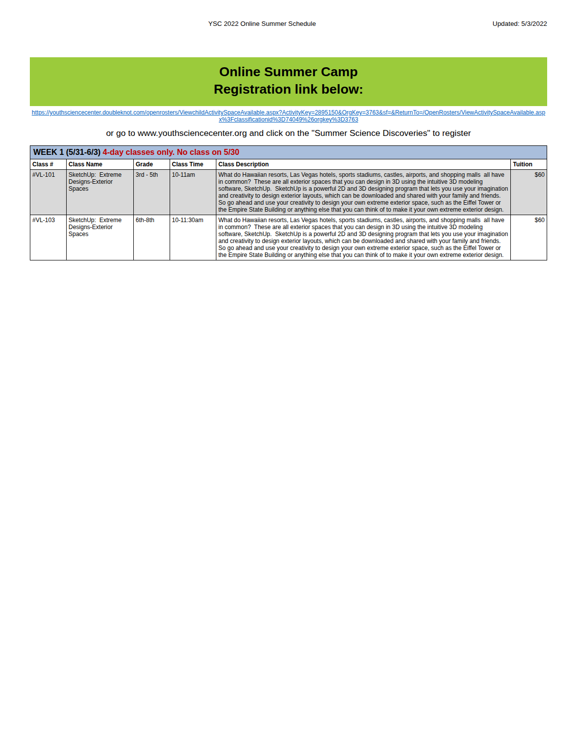YSC 2022 Online Summer Schedule
Updated: 5/3/2022
Online Summer Camp
Registration link below:
https://youthsciencecenter.doubleknot.com/openrosters/ViewchildActivitySpaceAvailable.aspx?ActivityKey=2895150&OrgKey=3763&sf=&ReturnTo=/OpenRosters/ViewActivitySpaceAvailable.aspx%3Fclassificationid%3D74049%26orgkey%3D3763
or go to www.youthsciencecenter.org and click on the "Summer Science Discoveries" to register
| WEEK 1 (5/31-6/3) 4-day classes only. No class on 5/30 |
| Class # | Class Name | Grade | Class Time | Class Description | Tuition |
| #VL-101 | SketchUp: Extreme Designs-Exterior Spaces | 3rd - 5th | 10-11am | What do Hawaiian resorts, Las Vegas hotels, sports stadiums, castles, airports, and shopping malls all have in common? These are all exterior spaces that you can design in 3D using the intuitive 3D modeling software, SketchUp. SketchUp is a powerful 2D and 3D designing program that lets you use your imagination and creativity to design exterior layouts, which can be downloaded and shared with your family and friends. So go ahead and use your creativity to design your own extreme exterior space, such as the Eiffel Tower or the Empire State Building or anything else that you can think of to make it your own extreme exterior design. | $60 |
| #VL-103 | SketchUp: Extreme Designs-Exterior Spaces | 6th-8th | 10-11:30am | What do Hawaiian resorts, Las Vegas hotels, sports stadiums, castles, airports, and shopping malls all have in common? These are all exterior spaces that you can design in 3D using the intuitive 3D modeling software, SketchUp. SketchUp is a powerful 2D and 3D designing program that lets you use your imagination and creativity to design exterior layouts, which can be downloaded and shared with your family and friends. So go ahead and use your creativity to design your own extreme exterior space, such as the Eiffel Tower or the Empire State Building or anything else that you can think of to make it your own extreme exterior design. | $60 |